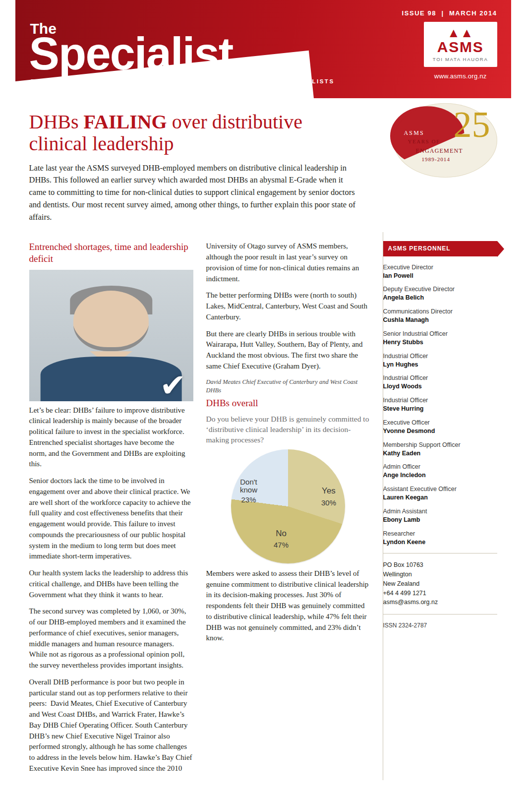ISSUE 98 | MARCH 2014
▲▲
ASMS
TOI MATA HAUORA
www.asms.org.nz
The
Specialist
THE NEWSLETTER OF THE ASSOCIATION OF SALARIED MEDICAL SPECIALISTS
25
ASMS
YEARS OF
ENGAGEMENT
1989-2014
DHBs FAILING over distributive clinical leadership
Late last year the ASMS surveyed DHB-employed members on distributive clinical leadership in DHBs. This followed an earlier survey which awarded most DHBs an abysmal E-Grade when it came to committing to time for non-clinical duties to support clinical engagement by senior doctors and dentists. Our most recent survey aimed, among other things, to further explain this poor state of affairs.
Entrenched shortages, time and leadership deficit
✔
Let’s be clear: DHBs’ failure to improve distributive clinical leadership is mainly because of the broader political failure to invest in the specialist workforce. Entrenched specialist shortages have become the norm, and the Government and DHBs are exploiting this.
Senior doctors lack the time to be involved in engagement over and above their clinical practice. We are well short of the workforce capacity to achieve the full quality and cost effectiveness benefits that their engagement would provide. This failure to invest compounds the precariousness of our public hospital system in the medium to long term but does meet immediate short-term imperatives.
Our health system lacks the leadership to address this critical challenge, and DHBs have been telling the Government what they think it wants to hear.
The second survey was completed by 1,060, or 30%, of our DHB-employed members and it examined the performance of chief executives, senior managers, middle managers and human resource managers. While not as rigorous as a professional opinion poll, the survey nevertheless provides important insights.
Overall DHB performance is poor but two people in particular stand out as top performers relative to their peers: David Meates, Chief Executive of Canterbury and West Coast DHBs, and Warrick Frater, Hawke’s Bay DHB Chief Operating Officer. South Canterbury DHB’s new Chief Executive Nigel Trainor also performed strongly, although he has some challenges to address in the levels below him. Hawke’s Bay Chief Executive Kevin Snee has improved since the 2010
University of Otago survey of ASMS members, although the poor result in last year’s survey on provision of time for non-clinical duties remains an indictment.
The better performing DHBs were (north to south) Lakes, MidCentral, Canterbury, West Coast and South Canterbury.
But there are clearly DHBs in serious trouble with Wairarapa, Hutt Valley, Southern, Bay of Plenty, and Auckland the most obvious. The first two share the same Chief Executive (Graham Dyer).
David Meates Chief Executive of Canterbury and West Coast DHBs
DHBs overall
Do you believe your DHB is genuinely committed to ‘distributive clinical leadership’ in its decision-making processes?
Yes
30%
No
47%
Don't
know
23%
Members were asked to assess their DHB’s level of genuine commitment to distributive clinical leadership in its decision-making processes. Just 30% of respondents felt their DHB was genuinely committed to distributive clinical leadership, while 47% felt their DHB was not genuinely committed, and 23% didn’t know.
ASMS PERSONNEL
Executive Director
Ian Powell
Deputy Executive Director
Angela Belich
Communications Director
Cushla Managh
Senior Industrial Officer
Henry Stubbs
Industrial Officer
Lyn Hughes
Industrial Officer
Lloyd Woods
Industrial Officer
Steve Hurring
Executive Officer
Yvonne Desmond
Membership Support Officer
Kathy Eaden
Admin Officer
Ange Incledon
Assistant Executive Officer
Lauren Keegan
Admin Assistant
Ebony Lamb
Researcher
Lyndon Keene
PO Box 10763
Wellington
New Zealand
+64 4 499 1271
asms@asms.org.nz
ISSN 2324-2787